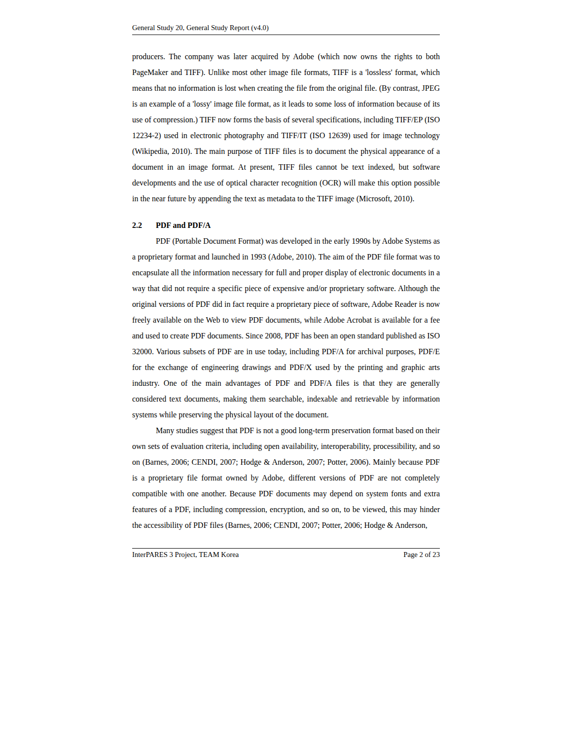General Study 20, General Study Report (v4.0)
producers. The company was later acquired by Adobe (which now owns the rights to both PageMaker and TIFF). Unlike most other image file formats, TIFF is a 'lossless' format, which means that no information is lost when creating the file from the original file. (By contrast, JPEG is an example of a 'lossy' image file format, as it leads to some loss of information because of its use of compression.) TIFF now forms the basis of several specifications, including TIFF/EP (ISO 12234-2) used in electronic photography and TIFF/IT (ISO 12639) used for image technology (Wikipedia, 2010). The main purpose of TIFF files is to document the physical appearance of a document in an image format. At present, TIFF files cannot be text indexed, but software developments and the use of optical character recognition (OCR) will make this option possible in the near future by appending the text as metadata to the TIFF image (Microsoft, 2010).
2.2 PDF and PDF/A
PDF (Portable Document Format) was developed in the early 1990s by Adobe Systems as a proprietary format and launched in 1993 (Adobe, 2010). The aim of the PDF file format was to encapsulate all the information necessary for full and proper display of electronic documents in a way that did not require a specific piece of expensive and/or proprietary software. Although the original versions of PDF did in fact require a proprietary piece of software, Adobe Reader is now freely available on the Web to view PDF documents, while Adobe Acrobat is available for a fee and used to create PDF documents. Since 2008, PDF has been an open standard published as ISO 32000. Various subsets of PDF are in use today, including PDF/A for archival purposes, PDF/E for the exchange of engineering drawings and PDF/X used by the printing and graphic arts industry. One of the main advantages of PDF and PDF/A files is that they are generally considered text documents, making them searchable, indexable and retrievable by information systems while preserving the physical layout of the document.
Many studies suggest that PDF is not a good long-term preservation format based on their own sets of evaluation criteria, including open availability, interoperability, processibility, and so on (Barnes, 2006; CENDI, 2007; Hodge & Anderson, 2007; Potter, 2006). Mainly because PDF is a proprietary file format owned by Adobe, different versions of PDF are not completely compatible with one another. Because PDF documents may depend on system fonts and extra features of a PDF, including compression, encryption, and so on, to be viewed, this may hinder the accessibility of PDF files (Barnes, 2006; CENDI, 2007; Potter, 2006; Hodge & Anderson,
InterPARES 3 Project, TEAM Korea Page 2 of 23